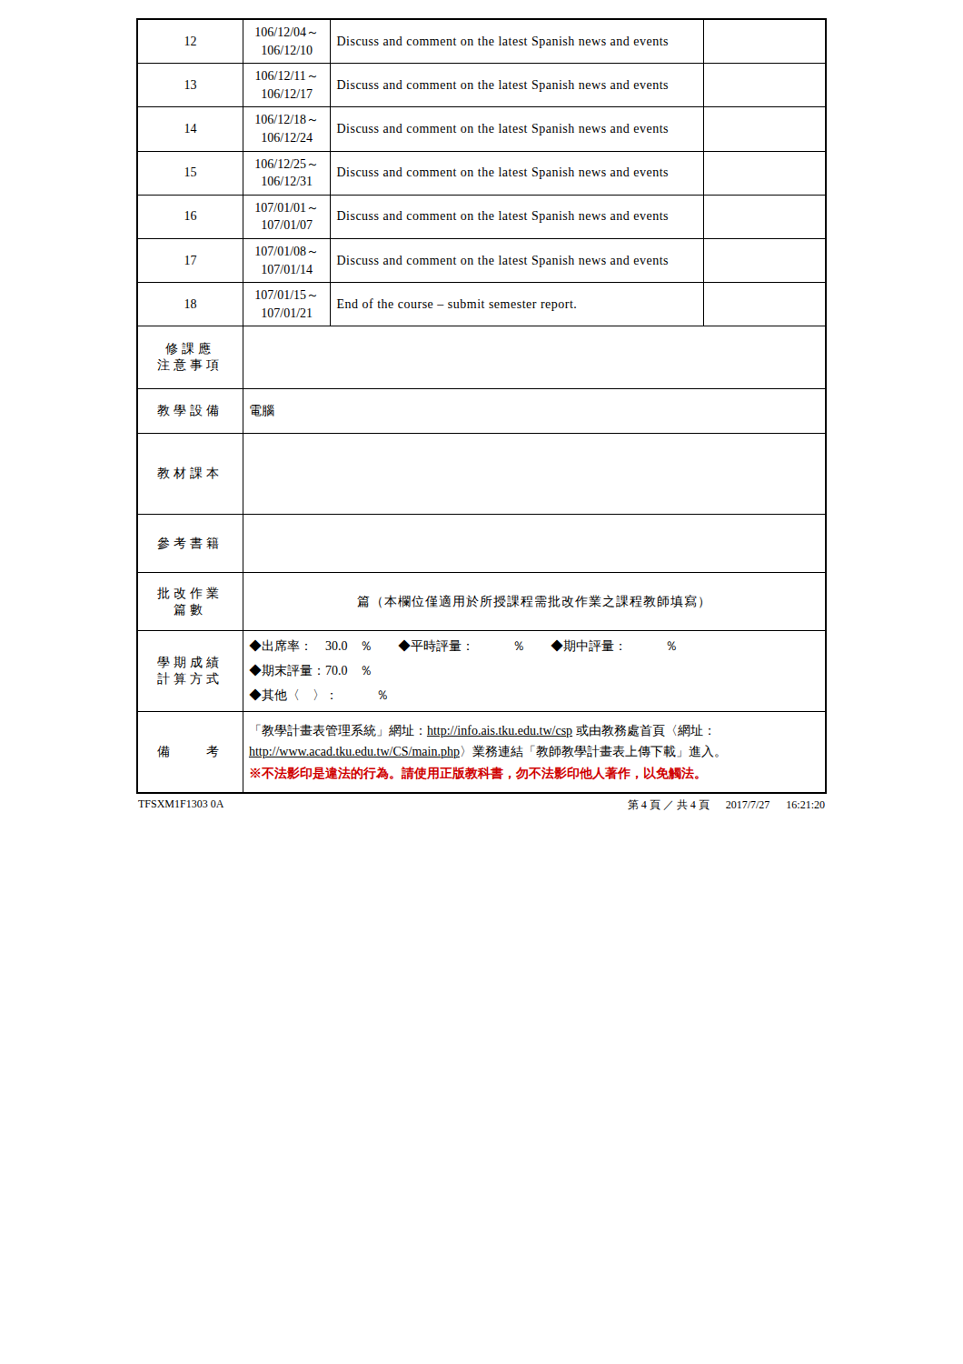| 12 | 106/12/04～ 106/12/10 | Discuss and comment on the latest Spanish news and events | |
| 13 | 106/12/11～ 106/12/17 | Discuss and comment on the latest Spanish news and events | |
| 14 | 106/12/18～ 106/12/24 | Discuss and comment on the latest Spanish news and events | |
| 15 | 106/12/25～ 106/12/31 | Discuss and comment on the latest Spanish news and events | |
| 16 | 107/01/01～ 107/01/07 | Discuss and comment on the latest Spanish news and events | |
| 17 | 107/01/08～ 107/01/14 | Discuss and comment on the latest Spanish news and events | |
| 18 | 107/01/15～ 107/01/21 | End of the course – submit semester report. | |
| 修課應 注意事項 | |
| 教學設備 | 電腦 |
| 教材課本 | |
| 參考書籍 | |
| 批改作業 篇數 | 篇（本欄位僅適用於所授課程需批改作業之課程教師填寫） |
| 學期成績 計算方式 | ◆出席率： 30.0 ％ ◆平時評量： ％ ◆期中評量： ％ ◆期末評量：70.0 ％ ◆其他〈 〉： ％ |
| 備 考 | 「教學計畫表管理系統」網址： http://info.ais.tku.edu.tw/csp 或由教務處首頁〈網址： http://www.acad.tku.edu.tw/CS/main.php 〉業務連結「教師教學計畫表上傳下載」進入。 ※不法影印是違法的行為。請使用正版教科書，勿不法影印他人著作，以免觸法。 |
TFSXM1F1303 0A
第 4 頁 ／ 共 4 頁2017/7/2716:21:20